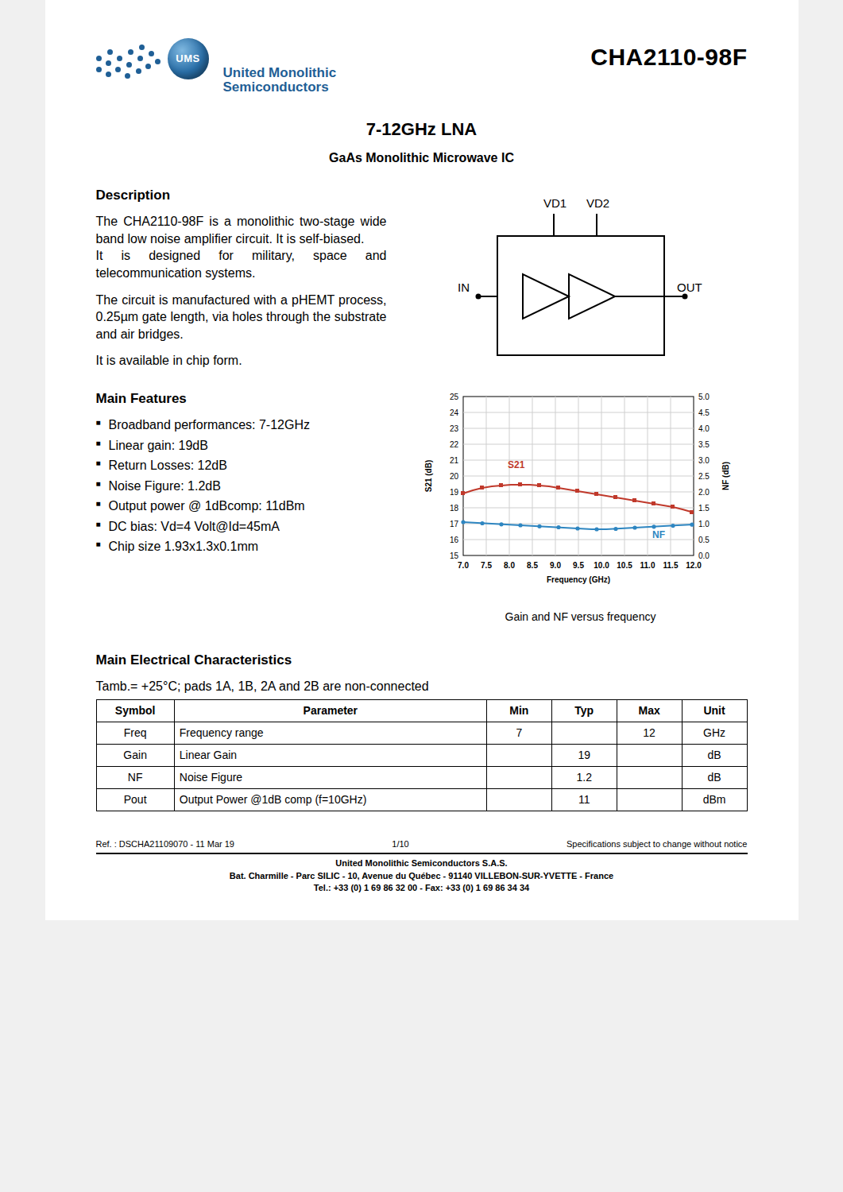United Monolithic
Semiconductors
CHA2110-98F
7-12GHz LNA
GaAs Monolithic Microwave IC
Description
The CHA2110-98F is a monolithic two-stage wide band low noise amplifier circuit. It is self-biased.
It is designed for military, space and telecommunication systems.
The circuit is manufactured with a pHEMT process, 0.25µm gate length, via holes through the substrate and air bridges.
It is available in chip form.
Main Features
Broadband performances: 7-12GHz
Linear gain: 19dB
Return Losses: 12dB
Noise Figure: 1.2dB
Output power @ 1dBcomp: 11dBm
DC bias: Vd=4 Volt@Id=45mA
Chip size 1.93x1.3x0.1mm
VD1 VD2 IN OUT
25 24 23 22 21 20 19 18 17 16 15 5.0 4.5 4.0 3.5 3.0 2.5 2.0 1.5 1.0 0.5 0.0 7.0 7.5 8.0 8.5 9.0 9.5 10.0 10.5 11.0 11.5 12.0 Frequency (GHz) S21 (dB) NF (dB) S21 NF
Gain and NF versus frequency
Main Electrical Characteristics
Tamb.= +25°C; pads 1A, 1B, 2A and 2B are non-connected
| Symbol | Parameter | Min | Typ | Max | Unit |
| --- | --- | --- | --- | --- | --- |
| Freq | Frequency range | 7 | | 12 | GHz |
| Gain | Linear Gain | | 19 | | dB |
| NF | Noise Figure | | 1.2 | | dB |
| Pout | Output Power @1dB comp (f=10GHz) | | 11 | | dBm |
Ref. : DSCHA21109070 - 11 Mar 19 1/10 Specifications subject to change without notice
United Monolithic Semiconductors S.A.S.
Bat. Charmille - Parc SILIC - 10, Avenue du Québec - 91140 VILLEBON-SUR-YVETTE - France
Tel.: +33 (0) 1 69 86 32 00 - Fax: +33 (0) 1 69 86 34 34